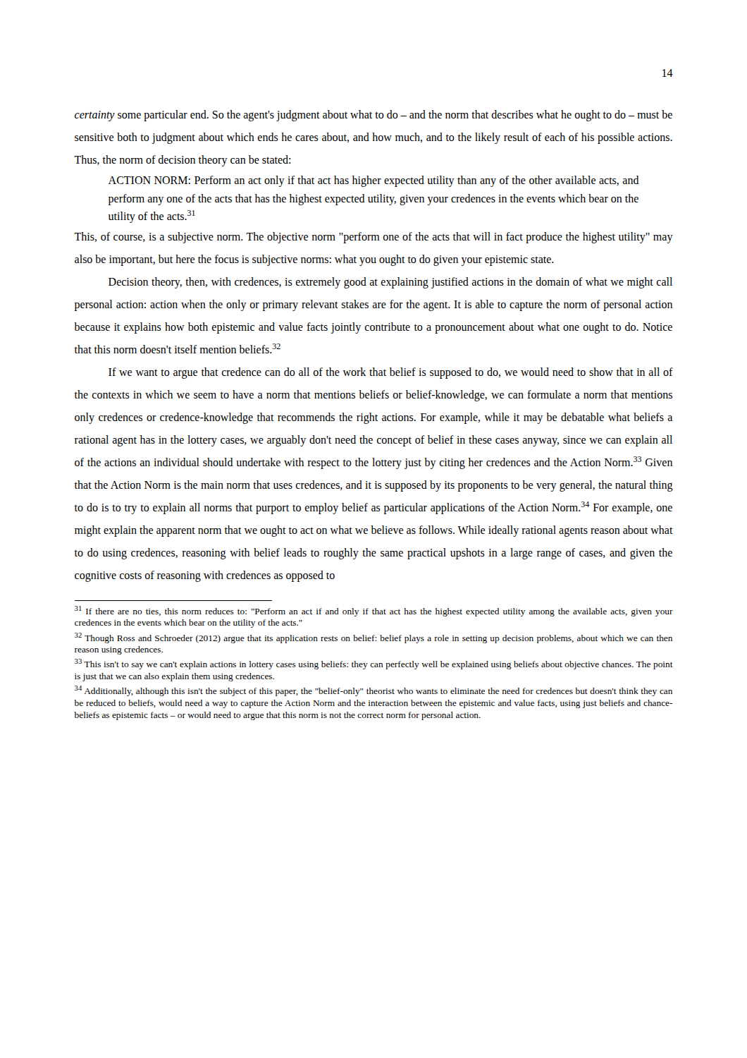14
certainty some particular end. So the agent's judgment about what to do – and the norm that describes what he ought to do – must be sensitive both to judgment about which ends he cares about, and how much, and to the likely result of each of his possible actions. Thus, the norm of decision theory can be stated:
ACTION NORM: Perform an act only if that act has higher expected utility than any of the other available acts, and perform any one of the acts that has the highest expected utility, given your credences in the events which bear on the utility of the acts.31
This, of course, is a subjective norm. The objective norm "perform one of the acts that will in fact produce the highest utility" may also be important, but here the focus is subjective norms: what you ought to do given your epistemic state.
Decision theory, then, with credences, is extremely good at explaining justified actions in the domain of what we might call personal action: action when the only or primary relevant stakes are for the agent. It is able to capture the norm of personal action because it explains how both epistemic and value facts jointly contribute to a pronouncement about what one ought to do. Notice that this norm doesn't itself mention beliefs.32
If we want to argue that credence can do all of the work that belief is supposed to do, we would need to show that in all of the contexts in which we seem to have a norm that mentions beliefs or belief-knowledge, we can formulate a norm that mentions only credences or credence-knowledge that recommends the right actions. For example, while it may be debatable what beliefs a rational agent has in the lottery cases, we arguably don't need the concept of belief in these cases anyway, since we can explain all of the actions an individual should undertake with respect to the lottery just by citing her credences and the Action Norm.33 Given that the Action Norm is the main norm that uses credences, and it is supposed by its proponents to be very general, the natural thing to do is to try to explain all norms that purport to employ belief as particular applications of the Action Norm.34 For example, one might explain the apparent norm that we ought to act on what we believe as follows. While ideally rational agents reason about what to do using credences, reasoning with belief leads to roughly the same practical upshots in a large range of cases, and given the cognitive costs of reasoning with credences as opposed to
31 If there are no ties, this norm reduces to: "Perform an act if and only if that act has the highest expected utility among the available acts, given your credences in the events which bear on the utility of the acts."
32 Though Ross and Schroeder (2012) argue that its application rests on belief: belief plays a role in setting up decision problems, about which we can then reason using credences.
33 This isn't to say we can't explain actions in lottery cases using beliefs: they can perfectly well be explained using beliefs about objective chances. The point is just that we can also explain them using credences.
34 Additionally, although this isn't the subject of this paper, the "belief-only" theorist who wants to eliminate the need for credences but doesn't think they can be reduced to beliefs, would need a way to capture the Action Norm and the interaction between the epistemic and value facts, using just beliefs and chance-beliefs as epistemic facts – or would need to argue that this norm is not the correct norm for personal action.